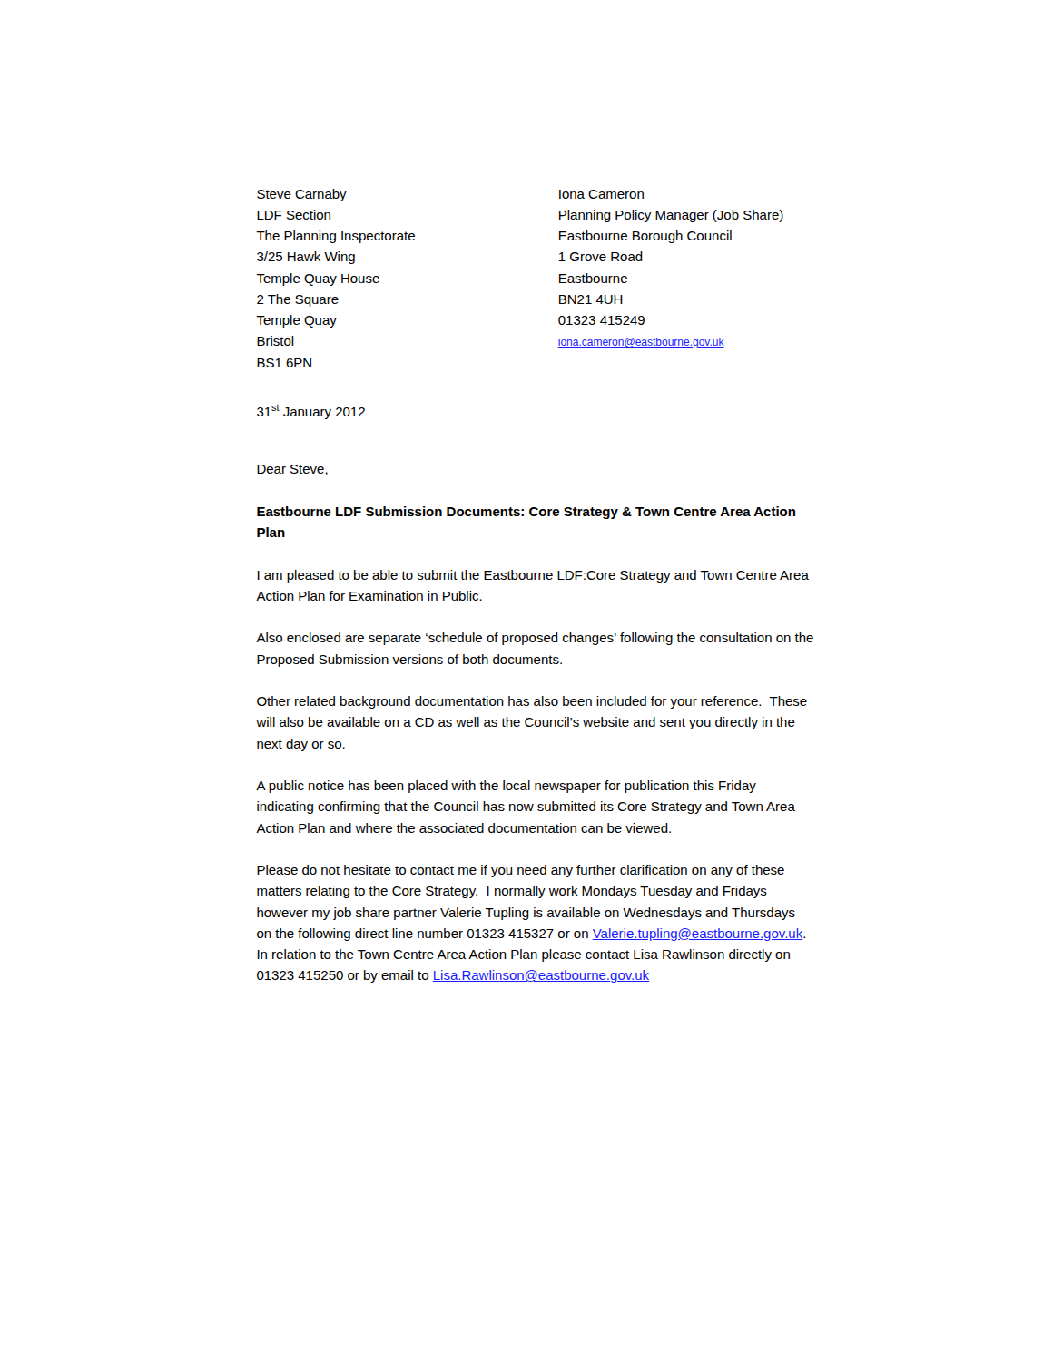Steve Carnaby LDF Section The Planning Inspectorate 3/25 Hawk Wing Temple Quay House 2 The Square Temple Quay Bristol BS1 6PN
Iona Cameron Planning Policy Manager (Job Share) Eastbourne Borough Council 1 Grove Road Eastbourne BN21 4UH 01323 415249 iona.cameron@eastbourne.gov.uk
31st January 2012
Dear Steve,
Eastbourne LDF Submission Documents: Core Strategy & Town Centre Area Action Plan
I am pleased to be able to submit the Eastbourne LDF:Core Strategy and Town Centre Area Action Plan for Examination in Public.
Also enclosed are separate ‘schedule of proposed changes’ following the consultation on the Proposed Submission versions of both documents.
Other related background documentation has also been included for your reference. These will also be available on a CD as well as the Council’s website and sent you directly in the next day or so.
A public notice has been placed with the local newspaper for publication this Friday indicating confirming that the Council has now submitted its Core Strategy and Town Area Action Plan and where the associated documentation can be viewed.
Please do not hesitate to contact me if you need any further clarification on any of these matters relating to the Core Strategy. I normally work Mondays Tuesday and Fridays however my job share partner Valerie Tupling is available on Wednesdays and Thursdays on the following direct line number 01323 415327 or on Valerie.tupling@eastbourne.gov.uk. In relation to the Town Centre Area Action Plan please contact Lisa Rawlinson directly on 01323 415250 or by email to Lisa.Rawlinson@eastbourne.gov.uk